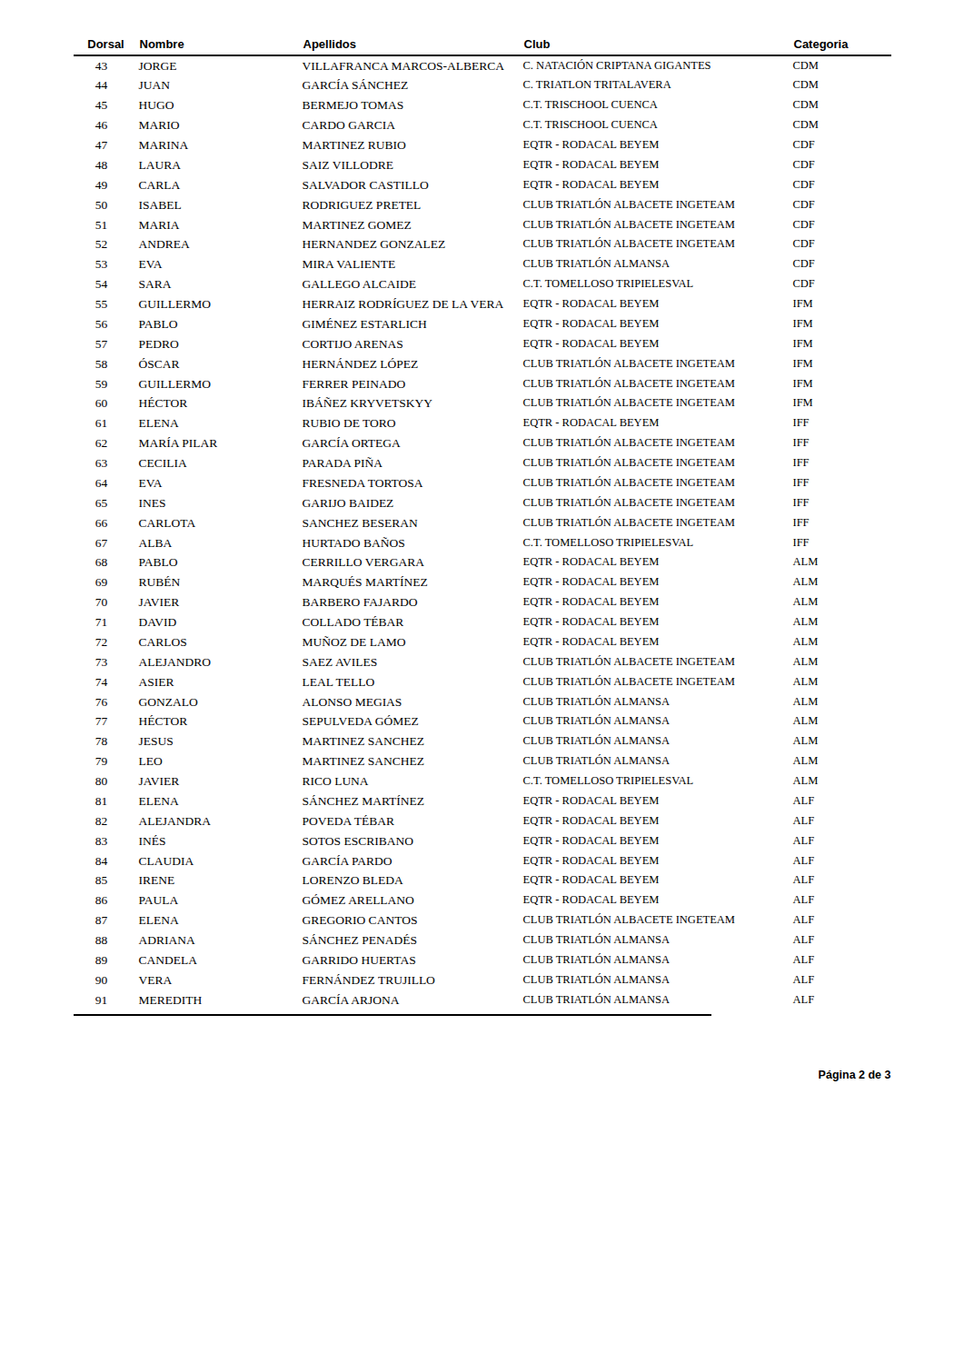| Dorsal | Nombre | Apellidos | Club | Categoria |
| --- | --- | --- | --- | --- |
| 43 | JORGE | VILLAFRANCA MARCOS-ALBERCA | C. NATACIÓN CRIPTANA GIGANTES | CDM |
| 44 | JUAN | GARCÍA SÁNCHEZ | C. TRIATLON TRITALAVERA | CDM |
| 45 | HUGO | BERMEJO TOMAS | C.T. TRISCHOOL CUENCA | CDM |
| 46 | MARIO | CARDO GARCIA | C.T. TRISCHOOL CUENCA | CDM |
| 47 | MARINA | MARTINEZ RUBIO | EQTR - RODACAL BEYEM | CDF |
| 48 | LAURA | SAIZ VILLODRE | EQTR - RODACAL BEYEM | CDF |
| 49 | CARLA | SALVADOR CASTILLO | EQTR - RODACAL BEYEM | CDF |
| 50 | ISABEL | RODRIGUEZ PRETEL | CLUB TRIATLÓN ALBACETE INGETEAM | CDF |
| 51 | MARIA | MARTINEZ GOMEZ | CLUB TRIATLÓN ALBACETE INGETEAM | CDF |
| 52 | ANDREA | HERNANDEZ GONZALEZ | CLUB TRIATLÓN ALBACETE INGETEAM | CDF |
| 53 | EVA | MIRA VALIENTE | CLUB TRIATLÓN ALMANSA | CDF |
| 54 | SARA | GALLEGO ALCAIDE | C.T. TOMELLOSO TRIPIELESVAL | CDF |
| 55 | GUILLERMO | HERRAIZ RODRÍGUEZ DE LA VERA | EQTR - RODACAL BEYEM | IFM |
| 56 | PABLO | GIMÉNEZ ESTARLICH | EQTR - RODACAL BEYEM | IFM |
| 57 | PEDRO | CORTIJO ARENAS | EQTR - RODACAL BEYEM | IFM |
| 58 | ÓSCAR | HERNÁNDEZ LÓPEZ | CLUB TRIATLÓN ALBACETE INGETEAM | IFM |
| 59 | GUILLERMO | FERRER PEINADO | CLUB TRIATLÓN ALBACETE INGETEAM | IFM |
| 60 | HÉCTOR | IBÁÑEZ KRYVETSKYY | CLUB TRIATLÓN ALBACETE INGETEAM | IFM |
| 61 | ELENA | RUBIO DE TORO | EQTR - RODACAL BEYEM | IFF |
| 62 | MARÍA PILAR | GARCÍA ORTEGA | CLUB TRIATLÓN ALBACETE INGETEAM | IFF |
| 63 | CECILIA | PARADA PIÑA | CLUB TRIATLÓN ALBACETE INGETEAM | IFF |
| 64 | EVA | FRESNEDA TORTOSA | CLUB TRIATLÓN ALBACETE INGETEAM | IFF |
| 65 | INES | GARIJO BAIDEZ | CLUB TRIATLÓN ALBACETE INGETEAM | IFF |
| 66 | CARLOTA | SANCHEZ BESERAN | CLUB TRIATLÓN ALBACETE INGETEAM | IFF |
| 67 | ALBA | HURTADO BAÑOS | C.T. TOMELLOSO TRIPIELESVAL | IFF |
| 68 | PABLO | CERRILLO VERGARA | EQTR - RODACAL BEYEM | ALM |
| 69 | RUBÉN | MARQUÉS MARTÍNEZ | EQTR - RODACAL BEYEM | ALM |
| 70 | JAVIER | BARBERO FAJARDO | EQTR - RODACAL BEYEM | ALM |
| 71 | DAVID | COLLADO TÉBAR | EQTR - RODACAL BEYEM | ALM |
| 72 | CARLOS | MUÑOZ DE LAMO | EQTR - RODACAL BEYEM | ALM |
| 73 | ALEJANDRO | SAEZ AVILES | CLUB TRIATLÓN ALBACETE INGETEAM | ALM |
| 74 | ASIER | LEAL TELLO | CLUB TRIATLÓN ALBACETE INGETEAM | ALM |
| 76 | GONZALO | ALONSO MEGIAS | CLUB TRIATLÓN ALMANSA | ALM |
| 77 | HÉCTOR | SEPULVEDA GÓMEZ | CLUB TRIATLÓN ALMANSA | ALM |
| 78 | JESUS | MARTINEZ SANCHEZ | CLUB TRIATLÓN ALMANSA | ALM |
| 79 | LEO | MARTINEZ SANCHEZ | CLUB TRIATLÓN ALMANSA | ALM |
| 80 | JAVIER | RICO LUNA | C.T. TOMELLOSO TRIPIELESVAL | ALM |
| 81 | ELENA | SÁNCHEZ MARTÍNEZ | EQTR - RODACAL BEYEM | ALF |
| 82 | ALEJANDRA | POVEDA TÉBAR | EQTR - RODACAL BEYEM | ALF |
| 83 | INÉS | SOTOS ESCRIBANO | EQTR - RODACAL BEYEM | ALF |
| 84 | CLAUDIA | GARCÍA PARDO | EQTR - RODACAL BEYEM | ALF |
| 85 | IRENE | LORENZO BLEDA | EQTR - RODACAL BEYEM | ALF |
| 86 | PAULA | GÓMEZ ARELLANO | EQTR - RODACAL BEYEM | ALF |
| 87 | ELENA | GREGORIO CANTOS | CLUB TRIATLÓN ALBACETE INGETEAM | ALF |
| 88 | ADRIANA | SÁNCHEZ PENADÉS | CLUB TRIATLÓN ALMANSA | ALF |
| 89 | CANDELA | GARRIDO HUERTAS | CLUB TRIATLÓN ALMANSA | ALF |
| 90 | VERA | FERNÁNDEZ TRUJILLO | CLUB TRIATLÓN ALMANSA | ALF |
| 91 | MEREDITH | GARCÍA ARJONA | CLUB TRIATLÓN ALMANSA | ALF |
Página 2 de 3